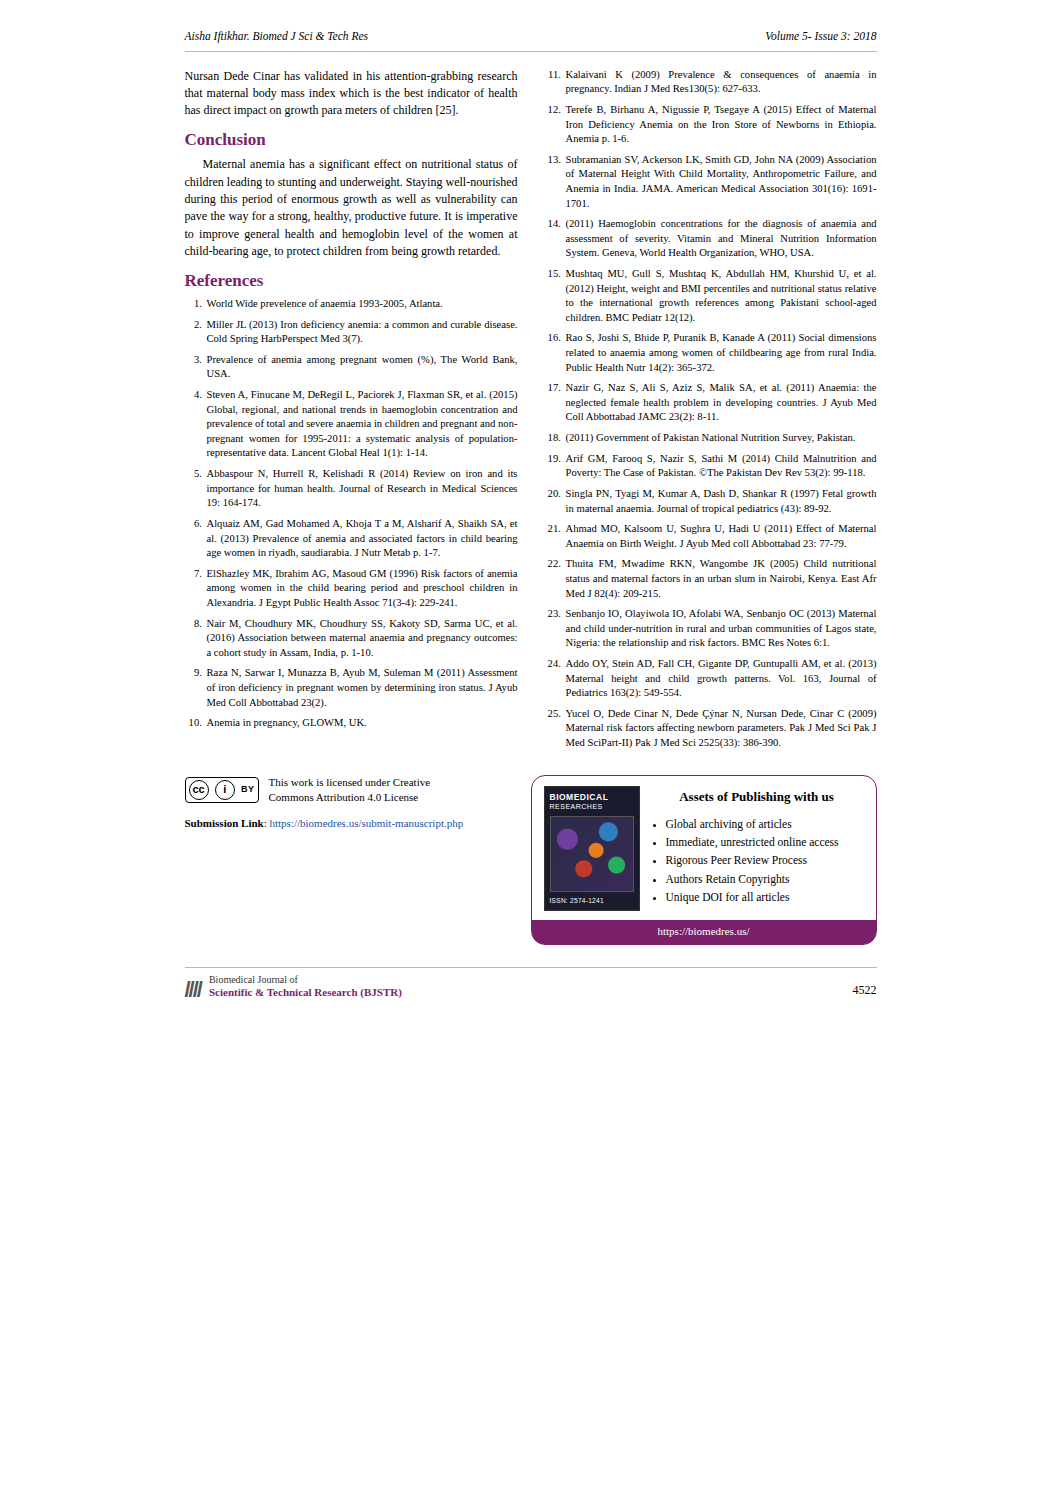Aisha Iftikhar. Biomed J Sci & Tech Res
Volume 5- Issue 3: 2018
Nursan Dede Cinar has validated in his attention-grabbing research that maternal body mass index which is the best indicator of health has direct impact on growth para meters of children [25].
Conclusion
Maternal anemia has a significant effect on nutritional status of children leading to stunting and underweight. Staying well-nourished during this period of enormous growth as well as vulnerability can pave the way for a strong, healthy, productive future. It is imperative to improve general health and hemoglobin level of the women at child-bearing age, to protect children from being growth retarded.
References
World Wide prevelence of anaemia 1993-2005, Atlanta.
Miller JL (2013) Iron deficiency anemia: a common and curable disease. Cold Spring HarbPerspect Med 3(7).
Prevalence of anemia among pregnant women (%), The World Bank, USA.
Steven A, Finucane M, DeRegil L, Paciorek J, Flaxman SR, et al. (2015) Global, regional, and national trends in haemoglobin concentration and prevalence of total and severe anaemia in children and pregnant and non-pregnant women for 1995-2011: a systematic analysis of population-representative data. Lancent Global Heal 1(1): 1-14.
Abbaspour N, Hurrell R, Kelishadi R (2014) Review on iron and its importance for human health. Journal of Research in Medical Sciences 19: 164-174.
Alquaiz AM, Gad Mohamed A, Khoja T a M, Alsharif A, Shaikh SA, et al. (2013) Prevalence of anemia and associated factors in child bearing age women in riyadh, saudiarabia. J Nutr Metab p. 1-7.
ElShazley MK, Ibrahim AG, Masoud GM (1996) Risk factors of anemia among women in the child bearing period and preschool children in Alexandria. J Egypt Public Health Assoc 71(3-4): 229-241.
Nair M, Choudhury MK, Choudhury SS, Kakoty SD, Sarma UC, et al. (2016) Association between maternal anaemia and pregnancy outcomes: a cohort study in Assam, India, p. 1-10.
Raza N, Sarwar I, Munazza B, Ayub M, Suleman M (2011) Assessment of iron deficiency in pregnant women by determining iron status. J Ayub Med Coll Abbottabad 23(2).
Anemia in pregnancy, GLOWM, UK.
Kalaivani K (2009) Prevalence & consequences of anaemia in pregnancy. Indian J Med Res130(5): 627-633.
Terefe B, Birhanu A, Nigussie P, Tsegaye A (2015) Effect of Maternal Iron Deficiency Anemia on the Iron Store of Newborns in Ethiopia. Anemia p. 1-6.
Subramanian SV, Ackerson LK, Smith GD, John NA (2009) Association of Maternal Height With Child Mortality, Anthropometric Failure, and Anemia in India. JAMA. American Medical Association 301(16): 1691-1701.
(2011) Haemoglobin concentrations for the diagnosis of anaemia and assessment of severity. Vitamin and Mineral Nutrition Information System. Geneva, World Health Organization, WHO, USA.
Mushtaq MU, Gull S, Mushtaq K, Abdullah HM, Khurshid U, et al. (2012) Height, weight and BMI percentiles and nutritional status relative to the international growth references among Pakistani school-aged children. BMC Pediatr 12(12).
Rao S, Joshi S, Bhide P, Puranik B, Kanade A (2011) Social dimensions related to anaemia among women of childbearing age from rural India. Public Health Nutr 14(2): 365-372.
Nazir G, Naz S, Ali S, Aziz S, Malik SA, et al. (2011) Anaemia: the neglected female health problem in developing countries. J Ayub Med Coll Abbottabad JAMC 23(2): 8-11.
(2011) Government of Pakistan National Nutrition Survey, Pakistan.
Arif GM, Farooq S, Nazir S, Sathi M (2014) Child Malnutrition and Poverty: The Case of Pakistan. ©The Pakistan Dev Rev 53(2): 99-118.
Singla PN, Tyagi M, Kumar A, Dash D, Shankar R (1997) Fetal growth in maternal anaemia. Journal of tropical pediatrics (43): 89-92.
Ahmad MO, Kalsoom U, Sughra U, Hadi U (2011) Effect of Maternal Anaemia on Birth Weight. J Ayub Med coll Abbottabad 23: 77-79.
Thuita FM, Mwadime RKN, Wangombe JK (2005) Child nutritional status and maternal factors in an urban slum in Nairobi, Kenya. East Afr Med J 82(4): 209-215.
Senbanjo IO, Olayiwola IO, Afolabi WA, Senbanjo OC (2013) Maternal and child under-nutrition in rural and urban communities of Lagos state, Nigeria: the relationship and risk factors. BMC Res Notes 6:1.
Addo OY, Stein AD, Fall CH, Gigante DP, Guntupalli AM, et al. (2013) Maternal height and child growth patterns. Vol. 163, Journal of Pediatrics 163(2): 549-554.
Yucel O, Dede Cinar N, Dede Çýnar N, Nursan Dede, Cinar C (2009) Maternal risk factors affecting newborn parameters. Pak J Med Sci Pak J Med SciPart-II) Pak J Med Sci 2525(33): 386-390.
cc
i
BY
This work is licensed under Creative
Commons Attribution 4.0 License
Submission Link: https://biomedres.us/submit-manuscript.php
BIOMEDICAL
RESEARCHES
ISSN: 2574-1241
Assets of Publishing with us
Global archiving of articles
Immediate, unrestricted online access
Rigorous Peer Review Process
Authors Retain Copyrights
Unique DOI for all articles
https://biomedres.us/
////
Biomedical Journal of
Scientific & Technical Research (BJSTR)
4522